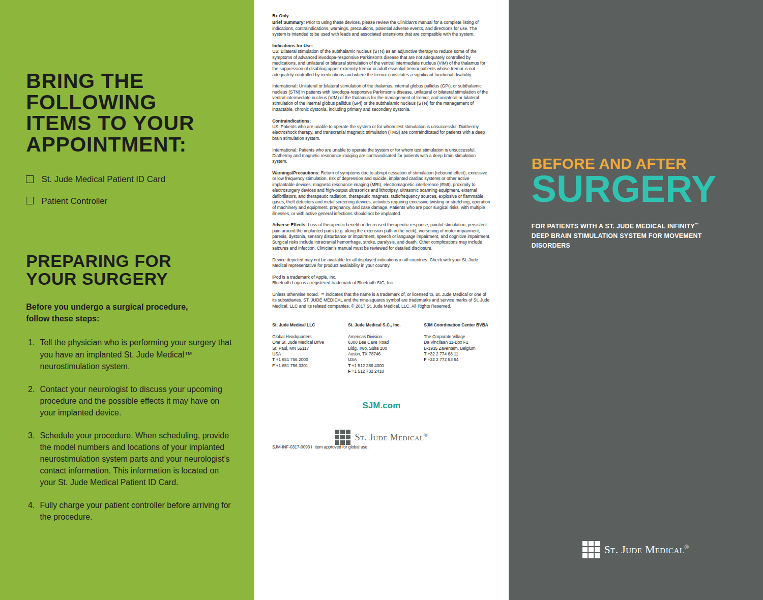Bring the
following
items to your
appointment:
St. Jude Medical Patient ID Card
Patient Controller
Preparing for
your surgery
Before you undergo a surgical procedure,
follow these steps:
Tell the physician who is performing your surgery that you have an implanted St. Jude Medical™ neurostimulation system.
Contact your neurologist to discuss your upcoming procedure and the possible effects it may have on your implanted device.
Schedule your procedure. When scheduling, provide the model numbers and locations of your implanted neurostimulation system parts and your neurologist’s contact information. This information is located on your St. Jude Medical Patient ID Card.
Fully charge your patient controller before arriving for the procedure.
Rx Only
Brief Summary: Prior to using these devices, please review the Clinician’s manual for a complete listing of indications, contraindications, warnings, precautions, potential adverse events, and directions for use. The system is intended to be used with leads and associated extensions that are compatible with the system.
Indications for Use:
US: Bilateral stimulation of the subthalamic nucleus (STN) as an adjunctive therapy to reduce some of the symptoms of advanced levodopa-responsive Parkinson’s disease that are not adequately controlled by medications, and unilateral or bilateral stimulation of the ventral intermediate nucleus (VIM) of the thalamus for the suppression of disabling upper extremity tremor in adult essential tremor patients whose tremor is not adequately controlled by medications and where the tremor constitutes a significant functional disability.
International: Unilateral or bilateral stimulation of the thalamus, internal globus pallidus (GPi), or subthalamic nucleus (STN) in patients with levodopa-responsive Parkinson’s disease, unilateral or bilateral stimulation of the ventral intermediate nucleus (VIM) of the thalamus for the management of tremor, and unilateral or bilateral stimulation of the internal globus pallidus (GPi) or the subthalamic nucleus (STN) for the management of intractable, chronic dystonia, including primary and secondary dystonia.
Contraindications:
US: Patients who are unable to operate the system or for whom test stimulation is unsuccessful. Diathermy, electroshock therapy, and transcranial magnetic stimulation (TMS) are contraindicated for patients with a deep brain stimulation system.
International: Patients who are unable to operate the system or for whom test stimulation is unsuccessful. Diathermy and magnetic resonance imaging are contraindicated for patients with a deep brain stimulation system.
Warnings/Precautions: Return of symptoms due to abrupt cessation of stimulation (rebound effect), excessive or low frequency stimulation, risk of depression and suicide, implanted cardiac systems or other active implantable devices, magnetic resonance imaging (MRI), electromagnetic interference (EMI), proximity to electrosurgery devices and high-output ultrasonics and lithotripsy, ultrasonic scanning equipment, external defibrillators, and therapeutic radiation, therapeutic magnets, radiofrequency sources, explosive or flammable gases, theft detectors and metal screening devices, activities requiring excessive twisting or stretching, operation of machinery and equipment, pregnancy, and case damage. Patients who are poor surgical risks, with multiple illnesses, or with active general infections should not be implanted.
Adverse Effects: Loss of therapeutic benefit or decreased therapeutic response, painful stimulation, persistent pain around the implanted parts (e.g. along the extension path in the neck), worsening of motor impairment, paresis, dystonia, sensory disturbance or impairment, speech or language impairment, and cognitive impairment. Surgical risks include intracranial hemorrhage, stroke, paralysis, and death. Other complications may include seizures and infection. Clinician’s manual must be reviewed for detailed disclosure.
Device depicted may not be available for all displayed indications in all countries. Check with your St. Jude Medical representative for product availability in your country.
iPod is a trademark of Apple, Inc.
Bluetooth Logo is a registered trademark of Bluetooth SIG, Inc.
Unless otherwise noted, ™ indicates that the name is a trademark of, or licensed to, St. Jude Medical or one of its subsidiaries. ST. JUDE MEDICAL and the nine-squares symbol are trademarks and service marks of St. Jude Medical, LLC and its related companies. © 2017 St. Jude Medical, LLC. All Rights Reserved.
St. Jude Medical LLC
Global Headquarters
One St. Jude Medical Drive
St. Paul, MN 55117
USA
T +1 651 756 2000
F +1 651 756 3301
St. Jude Medical S.C., Inc.
Americas Division
6300 Bee Cave Road
Bldg. Two, Suite 100
Austin, TX 78746
USA
T +1 512 286 4000
F +1 512 732 2418
SJM Coordination Center BVBA
The Corporate Village
Da Vincilaan 11-Box F1
B-1935 Zaventem, Belgium
T +32 2 774 68 11
F +32 2 772 83 84
SJM.com
St. Jude Medical®
SJM-INF-0317-0093 I Item approved for global use.
Before and After
Surgery
For patients with a St. Jude Medical Infinity™
Deep Brain Stimulation System for Movement Disorders
St. Jude Medical®